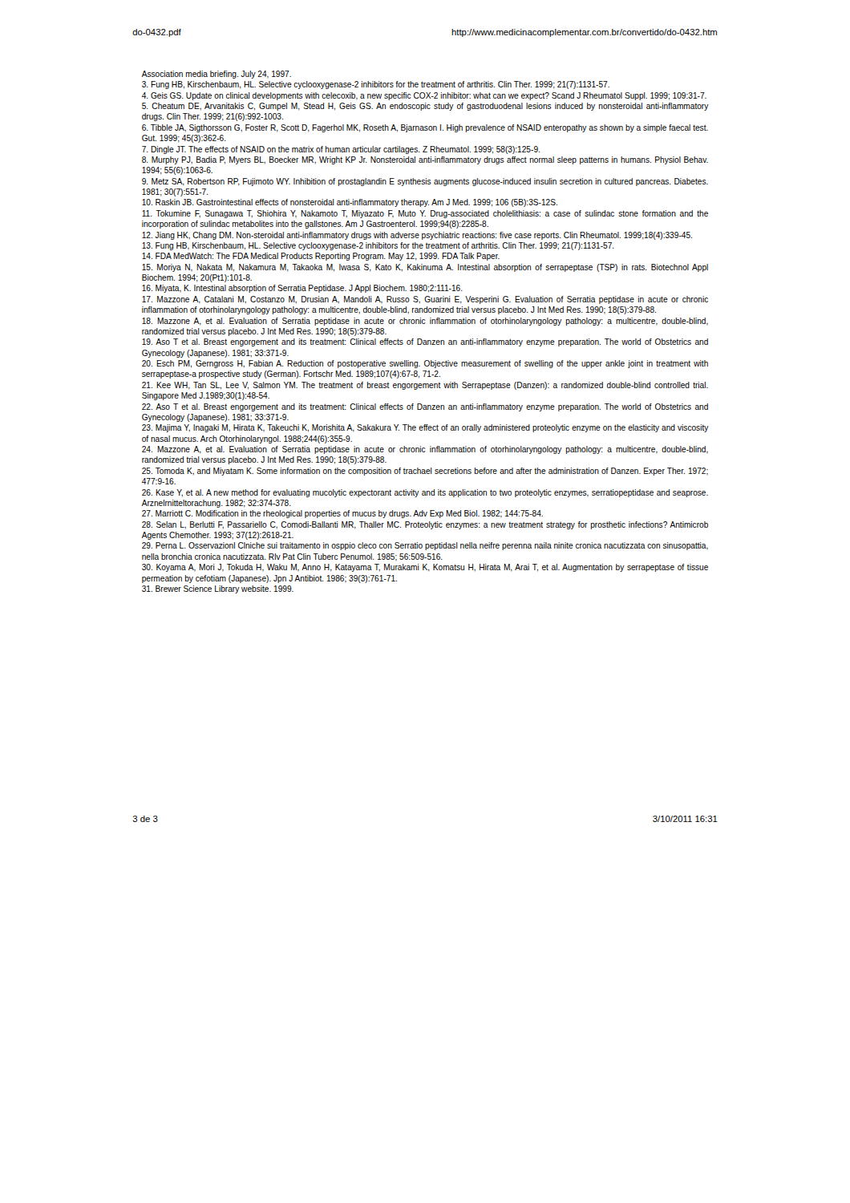do-0432.pdf
http://www.medicinacomplementar.com.br/convertido/do-0432.htm
Association media briefing. July 24, 1997.
3. Fung HB, Kirschenbaum, HL. Selective cyclooxygenase-2 inhibitors for the treatment of arthritis. Clin Ther. 1999; 21(7):1131-57.
4. Geis GS. Update on clinical developments with celecoxib, a new specific COX-2 inhibitor: what can we expect? Scand J Rheumatol Suppl. 1999; 109:31-7.
5. Cheatum DE, Arvanitakis C, Gumpel M, Stead H, Geis GS. An endoscopic study of gastroduodenal lesions induced by nonsteroidal anti-inflammatory drugs. Clin Ther. 1999; 21(6):992-1003.
6. Tibble JA, Sigthorsson G, Foster R, Scott D, Fagerhol MK, Roseth A, Bjarnason I. High prevalence of NSAID enteropathy as shown by a simple faecal test. Gut. 1999; 45(3):362-6.
7. Dingle JT. The effects of NSAID on the matrix of human articular cartilages. Z Rheumatol. 1999; 58(3):125-9.
8. Murphy PJ, Badia P, Myers BL, Boecker MR, Wright KP Jr. Nonsteroidal anti-inflammatory drugs affect normal sleep patterns in humans. Physiol Behav. 1994; 55(6):1063-6.
9. Metz SA, Robertson RP, Fujimoto WY. Inhibition of prostaglandin E synthesis augments glucose-induced insulin secretion in cultured pancreas. Diabetes. 1981; 30(7):551-7.
10. Raskin JB. Gastrointestinal effects of nonsteroidal anti-inflammatory therapy. Am J Med. 1999; 106 (5B):3S-12S.
11. Tokumine F, Sunagawa T, Shiohira Y, Nakamoto T, Miyazato F, Muto Y. Drug-associated cholelithiasis: a case of sulindac stone formation and the incorporation of sulindac metabolites into the gallstones. Am J Gastroenterol. 1999;94(8):2285-8.
12. Jiang HK, Chang DM. Non-steroidal anti-inflammatory drugs with adverse psychiatric reactions: five case reports. Clin Rheumatol. 1999;18(4):339-45.
13. Fung HB, Kirschenbaum, HL. Selective cyclooxygenase-2 inhibitors for the treatment of arthritis. Clin Ther. 1999; 21(7):1131-57.
14. FDA MedWatch: The FDA Medical Products Reporting Program. May 12, 1999. FDA Talk Paper.
15. Moriya N, Nakata M, Nakamura M, Takaoka M, Iwasa S, Kato K, Kakinuma A. Intestinal absorption of serrapeptase (TSP) in rats. Biotechnol Appl Biochem. 1994; 20(Pt1):101-8.
16. Miyata, K. Intestinal absorption of Serratia Peptidase. J Appl Biochem. 1980;2:111-16.
17. Mazzone A, Catalani M, Costanzo M, Drusian A, Mandoli A, Russo S, Guarini E, Vesperini G. Evaluation of Serratia peptidase in acute or chronic inflammation of otorhinolaryngology pathology: a multicentre, double-blind, randomized trial versus placebo. J Int Med Res. 1990; 18(5):379-88.
18. Mazzone A, et al. Evaluation of Serratia peptidase in acute or chronic inflammation of otorhinolaryngology pathology: a multicentre, double-blind, randomized trial versus placebo. J Int Med Res. 1990; 18(5):379-88.
19. Aso T et al. Breast engorgement and its treatment: Clinical effects of Danzen an anti-inflammatory enzyme preparation. The world of Obstetrics and Gynecology (Japanese). 1981; 33:371-9.
20. Esch PM, Gerngross H, Fabian A. Reduction of postoperative swelling. Objective measurement of swelling of the upper ankle joint in treatment with serrapeptase-a prospective study (German). Fortschr Med. 1989;107(4):67-8, 71-2.
21. Kee WH, Tan SL, Lee V, Salmon YM. The treatment of breast engorgement with Serrapeptase (Danzen): a randomized double-blind controlled trial. Singapore Med J.1989;30(1):48-54.
22. Aso T et al. Breast engorgement and its treatment: Clinical effects of Danzen an anti-inflammatory enzyme preparation. The world of Obstetrics and Gynecology (Japanese). 1981; 33:371-9.
23. Majima Y, Inagaki M, Hirata K, Takeuchi K, Morishita A, Sakakura Y. The effect of an orally administered proteolytic enzyme on the elasticity and viscosity of nasal mucus. Arch Otorhinolaryngol. 1988;244(6):355-9.
24. Mazzone A, et al. Evaluation of Serratia peptidase in acute or chronic inflammation of otorhinolaryngology pathology: a multicentre, double-blind, randomized trial versus placebo. J Int Med Res. 1990; 18(5):379-88.
25. Tomoda K, and Miyatam K. Some information on the composition of trachael secretions before and after the administration of Danzen. Exper Ther. 1972; 477:9-16.
26. Kase Y, et al. A new method for evaluating mucolytic expectorant activity and its application to two proteolytic enzymes, serratiopeptidase and seaprose. Arznelrnitteltorachung. 1982; 32:374-378.
27. Marriott C. Modification in the rheological properties of mucus by drugs. Adv Exp Med Biol. 1982; 144:75-84.
28. Selan L, Berlutti F, Passariello C, Comodi-Ballanti MR, Thaller MC. Proteolytic enzymes: a new treatment strategy for prosthetic infections? Antimicrob Agents Chemother. 1993; 37(12):2618-21.
29. Perna L. Osservazionl Clniche sui traitamento in osppio cleco con Serratio peptidasl nella neifre perenna naila ninite cronica nacutizzata con sinusopattia, nella bronchia cronica nacutizzata. Rlv Pat Clin Tuberc Penumol. 1985; 56:509-516.
30. Koyama A, Mori J, Tokuda H, Waku M, Anno H, Katayama T, Murakami K, Komatsu H, Hirata M, Arai T, et al. Augmentation by serrapeptase of tissue permeation by cefotiam (Japanese). Jpn J Antibiot. 1986; 39(3):761-71.
31. Brewer Science Library website. 1999.
3 de 3
3/10/2011 16:31